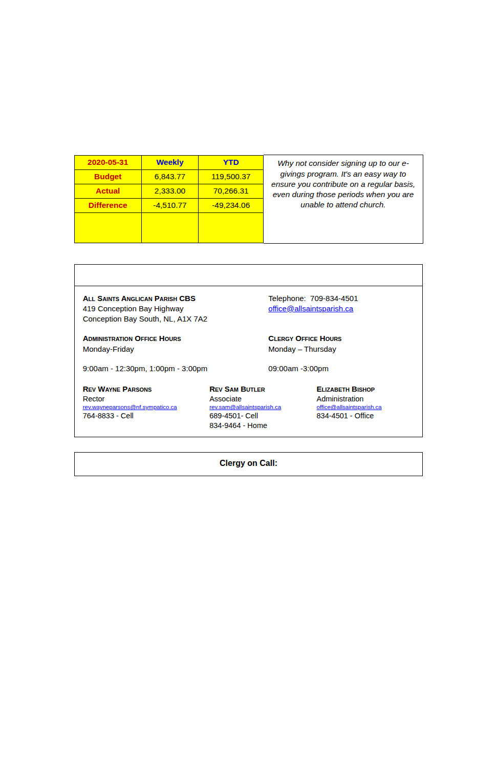| 2020-05-31 | Weekly | YTD |
| --- | --- | --- |
| Budget | 6,843.77 | 119,500.37 |
| Actual | 2,333.00 | 70,266.31 |
| Difference | -4,510.77 | -49,234.06 |
Why not consider signing up to our e-givings program. It's an easy way to ensure you contribute on a regular basis, even during those periods when you are unable to attend church.
All Saints Anglican Parish CBS
419 Conception Bay Highway
Conception Bay South, NL, A1X 7A2
Telephone: 709-834-4501
office@allsaintsparish.ca
Administration Office Hours
Monday-Friday
Clergy Office Hours
Monday – Thursday
9:00am - 12:30pm, 1:00pm - 3:00pm
09:00am -3:00pm
Rev Wayne Parsons
Rector
rev.wayneparsons@nf.sympatico.ca
764-8833 - Cell
Rev Sam Butler
Associate
rev.sam@allsaintsparish.ca
689-4501- Cell
834-9464 - Home
Elizabeth Bishop
Administration
office@allsaintsparish.ca
834-4501 - Office
Clergy on Call: